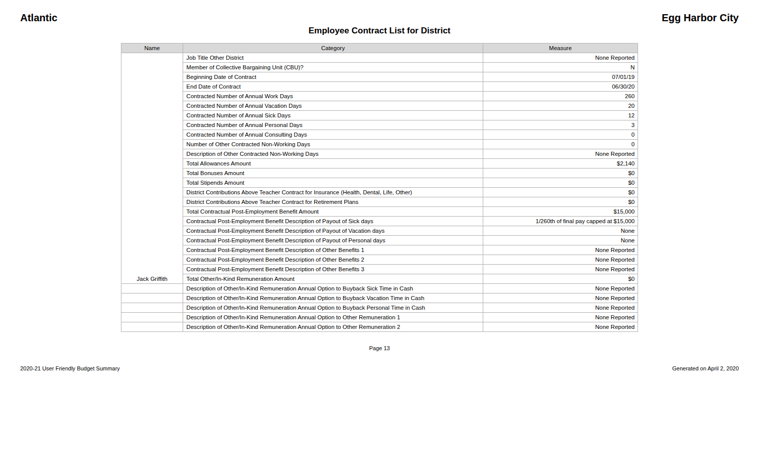Atlantic Egg Harbor City
Employee Contract List for District
| Name | Category | Measure |
| --- | --- | --- |
| Jack Griffith | Job Title Other District | None Reported |
| Member of Collective Bargaining Unit (CBU)? | N |
| Beginning Date of Contract | 07/01/19 |
| End Date of Contract | 06/30/20 |
| Contracted Number of Annual Work Days | 260 |
| Contracted Number of Annual Vacation Days | 20 |
| Contracted Number of Annual Sick Days | 12 |
| Contracted Number of Annual Personal Days | 3 |
| Contracted Number of Annual Consulting Days | 0 |
| Number of Other Contracted Non-Working Days | 0 |
| Description of Other Contracted Non-Working Days | None Reported |
| Total Allowances Amount | $2,140 |
| Total Bonuses Amount | $0 |
| Total Stipends Amount | $0 |
| District Contributions Above Teacher Contract for Insurance (Health, Dental, Life, Other) | $0 |
| District Contributions Above Teacher Contract for Retirement Plans | $0 |
| Total Contractual Post-Employment Benefit Amount | $15,000 |
| Contractual Post-Employment Benefit Description of Payout of Sick days | 1/260th of final pay capped at $15,000 |
| Contractual Post-Employment Benefit Description of Payout of Vacation days | None |
| Contractual Post-Employment Benefit Description of Payout of Personal days | None |
| Contractual Post-Employment Benefit Description of Other Benefits 1 | None Reported |
| Contractual Post-Employment Benefit Description of Other Benefits 2 | None Reported |
| Contractual Post-Employment Benefit Description of Other Benefits 3 | None Reported |
| Total Other/In-Kind Remuneration Amount | $0 |
| | Description of Other/In-Kind Remuneration Annual Option to Buyback Sick Time in Cash | None Reported |
| | Description of Other/In-Kind Remuneration Annual Option to Buyback Vacation Time in Cash | None Reported |
| | Description of Other/In-Kind Remuneration Annual Option to Buyback Personal Time in Cash | None Reported |
| | Description of Other/In-Kind Remuneration Annual Option to Other Remuneration 1 | None Reported |
| | Description of Other/In-Kind Remuneration Annual Option to Other Remuneration 2 | None Reported |
Page 13
2020-21 User Friendly Budget Summary Generated on April 2, 2020